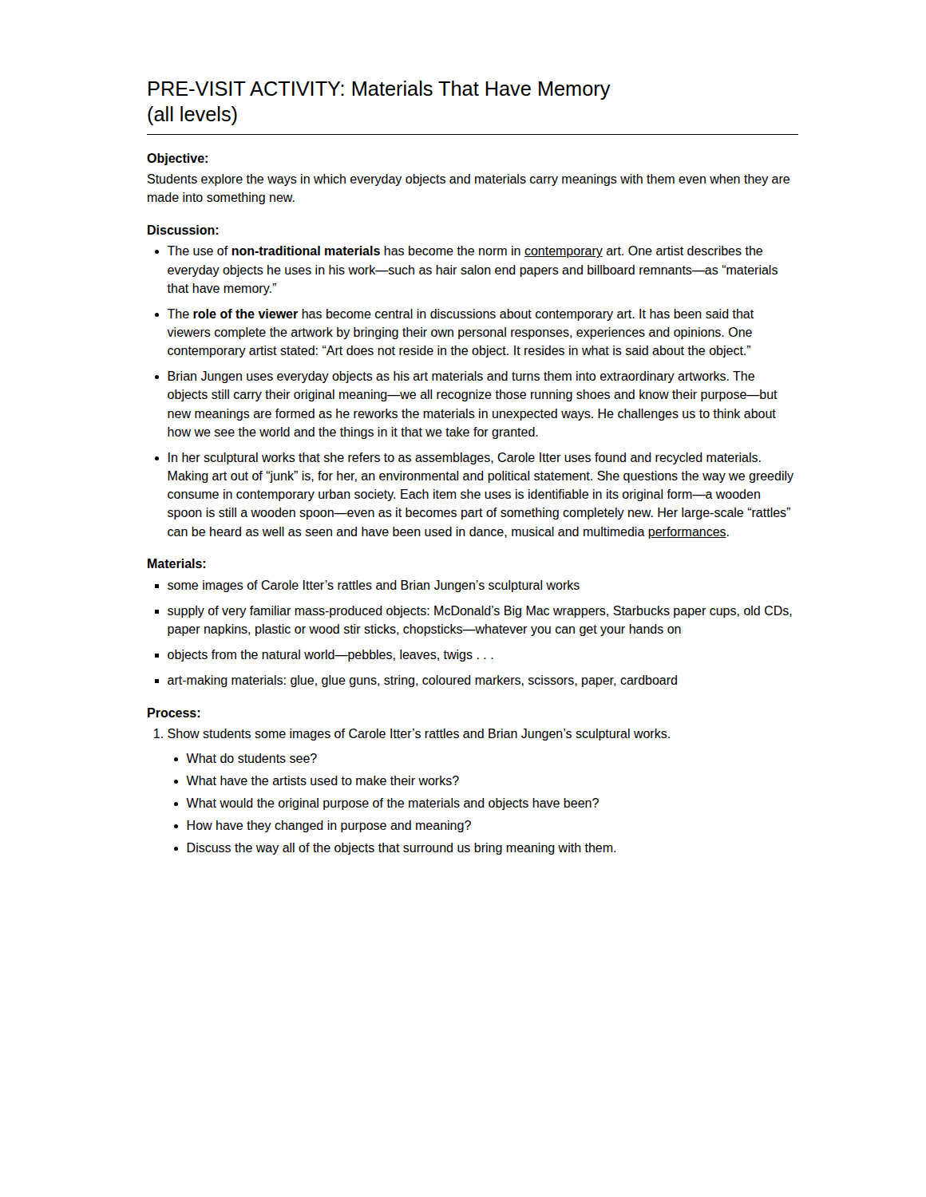PRE-VISIT ACTIVITY: Materials That Have Memory
(all levels)
Objective:
Students explore the ways in which everyday objects and materials carry meanings with them even when they are made into something new.
Discussion:
The use of non-traditional materials has become the norm in contemporary art. One artist describes the everyday objects he uses in his work—such as hair salon end papers and billboard remnants—as “materials that have memory.”
The role of the viewer has become central in discussions about contemporary art. It has been said that viewers complete the artwork by bringing their own personal responses, experiences and opinions. One contemporary artist stated: “Art does not reside in the object. It resides in what is said about the object.”
Brian Jungen uses everyday objects as his art materials and turns them into extraordinary artworks. The objects still carry their original meaning—we all recognize those running shoes and know their purpose—but new meanings are formed as he reworks the materials in unexpected ways. He challenges us to think about how we see the world and the things in it that we take for granted.
In her sculptural works that she refers to as assemblages, Carole Itter uses found and recycled materials. Making art out of “junk” is, for her, an environmental and political statement. She questions the way we greedily consume in contemporary urban society. Each item she uses is identifiable in its original form—a wooden spoon is still a wooden spoon—even as it becomes part of something completely new. Her large-scale “rattles” can be heard as well as seen and have been used in dance, musical and multimedia performances.
Materials:
some images of Carole Itter’s rattles and Brian Jungen’s sculptural works
supply of very familiar mass-produced objects: McDonald’s Big Mac wrappers, Starbucks paper cups, old CDs, paper napkins, plastic or wood stir sticks, chopsticks—whatever you can get your hands on
objects from the natural world—pebbles, leaves, twigs . . .
art-making materials: glue, glue guns, string, coloured markers, scissors, paper, cardboard
Process:
Show students some images of Carole Itter’s rattles and Brian Jungen’s sculptural works.
What do students see?
What have the artists used to make their works?
What would the original purpose of the materials and objects have been?
How have they changed in purpose and meaning?
Discuss the way all of the objects that surround us bring meaning with them.